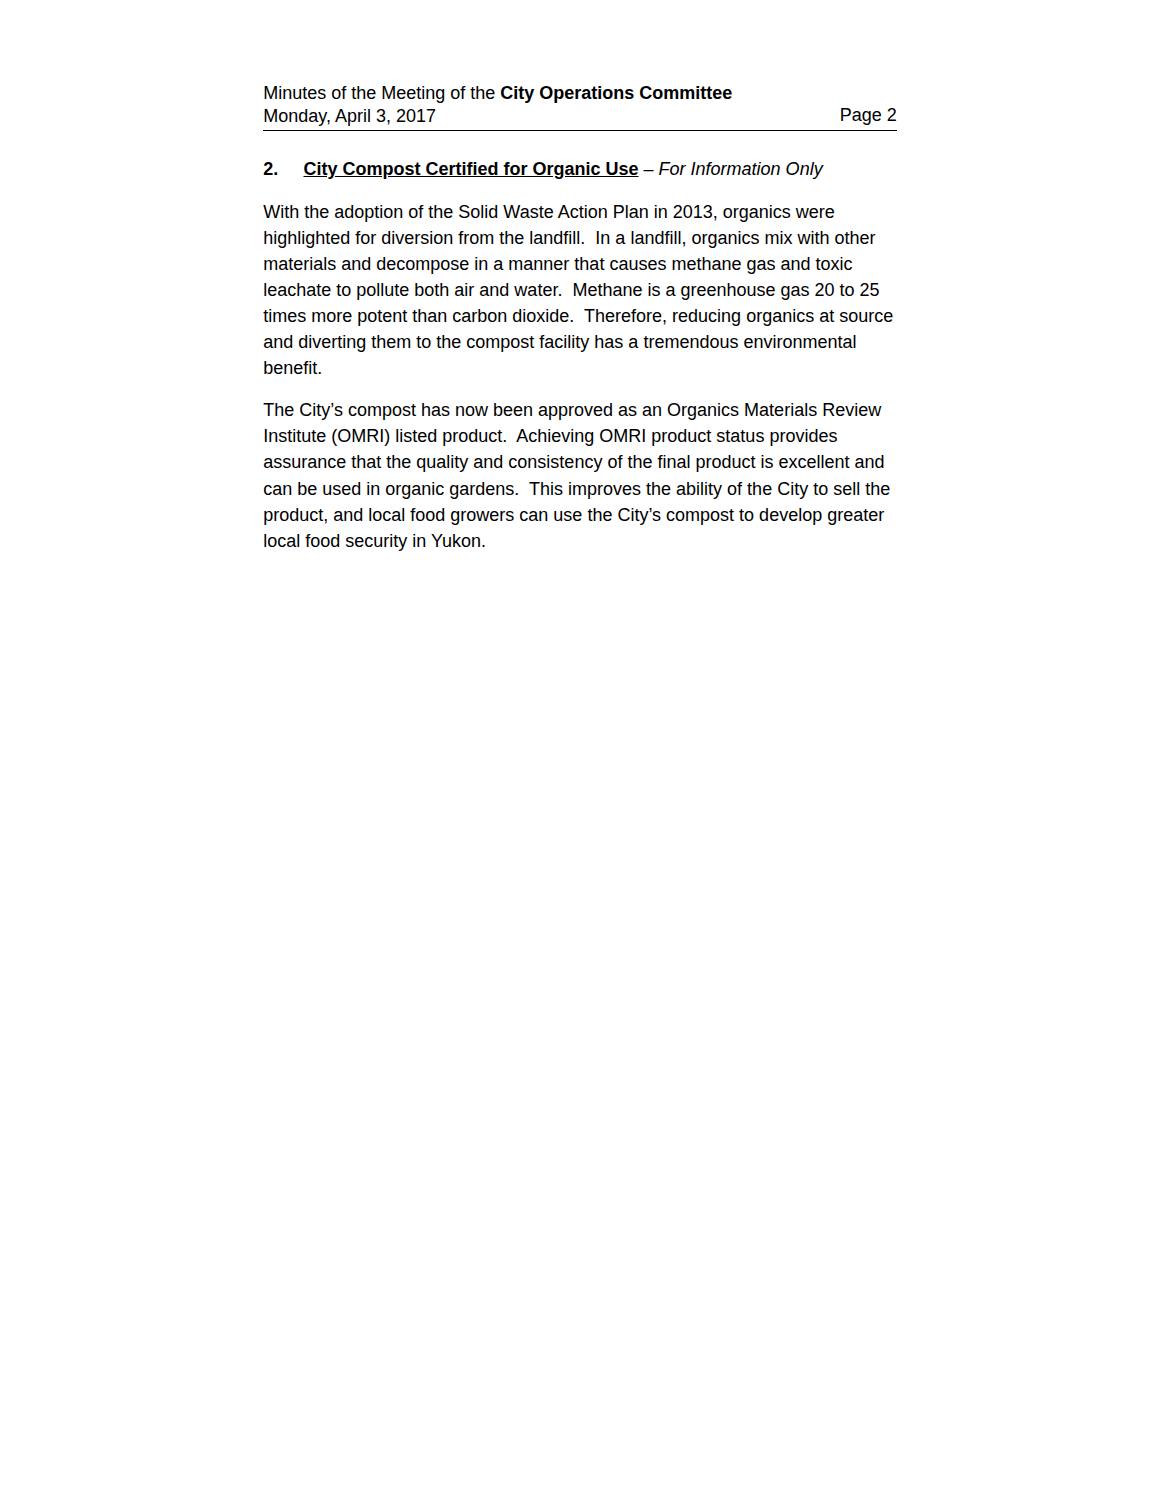Minutes of the Meeting of the City Operations Committee
Monday, April 3, 2017
Page 2
2. City Compost Certified for Organic Use – For Information Only
With the adoption of the Solid Waste Action Plan in 2013, organics were highlighted for diversion from the landfill. In a landfill, organics mix with other materials and decompose in a manner that causes methane gas and toxic leachate to pollute both air and water. Methane is a greenhouse gas 20 to 25 times more potent than carbon dioxide. Therefore, reducing organics at source and diverting them to the compost facility has a tremendous environmental benefit.
The City’s compost has now been approved as an Organics Materials Review Institute (OMRI) listed product. Achieving OMRI product status provides assurance that the quality and consistency of the final product is excellent and can be used in organic gardens. This improves the ability of the City to sell the product, and local food growers can use the City’s compost to develop greater local food security in Yukon.